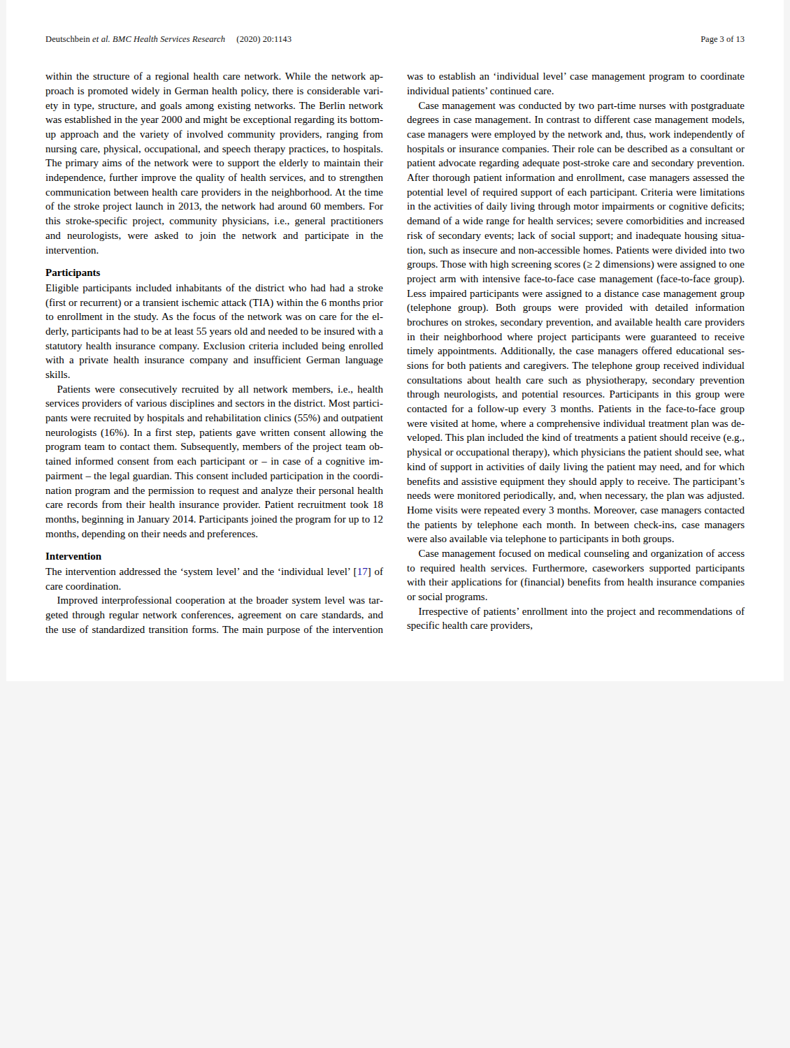Deutschbein et al. BMC Health Services Research (2020) 20:1143 Page 3 of 13
within the structure of a regional health care network. While the network approach is promoted widely in German health policy, there is considerable variety in type, structure, and goals among existing networks. The Berlin network was established in the year 2000 and might be exceptional regarding its bottom-up approach and the variety of involved community providers, ranging from nursing care, physical, occupational, and speech therapy practices, to hospitals. The primary aims of the network were to support the elderly to maintain their independence, further improve the quality of health services, and to strengthen communication between health care providers in the neighborhood. At the time of the stroke project launch in 2013, the network had around 60 members. For this stroke-specific project, community physicians, i.e., general practitioners and neurologists, were asked to join the network and participate in the intervention.
Participants
Eligible participants included inhabitants of the district who had had a stroke (first or recurrent) or a transient ischemic attack (TIA) within the 6 months prior to enrollment in the study. As the focus of the network was on care for the elderly, participants had to be at least 55 years old and needed to be insured with a statutory health insurance company. Exclusion criteria included being enrolled with a private health insurance company and insufficient German language skills.
Patients were consecutively recruited by all network members, i.e., health services providers of various disciplines and sectors in the district. Most participants were recruited by hospitals and rehabilitation clinics (55%) and outpatient neurologists (16%). In a first step, patients gave written consent allowing the program team to contact them. Subsequently, members of the project team obtained informed consent from each participant or – in case of a cognitive impairment – the legal guardian. This consent included participation in the coordination program and the permission to request and analyze their personal health care records from their health insurance provider. Patient recruitment took 18 months, beginning in January 2014. Participants joined the program for up to 12 months, depending on their needs and preferences.
Intervention
The intervention addressed the ‘system level’ and the ‘individual level’ [17] of care coordination.
Improved interprofessional cooperation at the broader system level was targeted through regular network conferences, agreement on care standards, and the use of standardized transition forms. The main purpose of the intervention was to establish an ‘individual level’ case management program to coordinate individual patients’ continued care.
Case management was conducted by two part-time nurses with postgraduate degrees in case management. In contrast to different case management models, case managers were employed by the network and, thus, work independently of hospitals or insurance companies. Their role can be described as a consultant or patient advocate regarding adequate post-stroke care and secondary prevention. After thorough patient information and enrollment, case managers assessed the potential level of required support of each participant. Criteria were limitations in the activities of daily living through motor impairments or cognitive deficits; demand of a wide range for health services; severe comorbidities and increased risk of secondary events; lack of social support; and inadequate housing situation, such as insecure and non-accessible homes. Patients were divided into two groups. Those with high screening scores (≥ 2 dimensions) were assigned to one project arm with intensive face-to-face case management (face-to-face group). Less impaired participants were assigned to a distance case management group (telephone group). Both groups were provided with detailed information brochures on strokes, secondary prevention, and available health care providers in their neighborhood where project participants were guaranteed to receive timely appointments. Additionally, the case managers offered educational sessions for both patients and caregivers. The telephone group received individual consultations about health care such as physiotherapy, secondary prevention through neurologists, and potential resources. Participants in this group were contacted for a follow-up every 3 months. Patients in the face-to-face group were visited at home, where a comprehensive individual treatment plan was developed. This plan included the kind of treatments a patient should receive (e.g., physical or occupational therapy), which physicians the patient should see, what kind of support in activities of daily living the patient may need, and for which benefits and assistive equipment they should apply to receive. The participant’s needs were monitored periodically, and, when necessary, the plan was adjusted. Home visits were repeated every 3 months. Moreover, case managers contacted the patients by telephone each month. In between check-ins, case managers were also available via telephone to participants in both groups.
Case management focused on medical counseling and organization of access to required health services. Furthermore, caseworkers supported participants with their applications for (financial) benefits from health insurance companies or social programs.
Irrespective of patients’ enrollment into the project and recommendations of specific health care providers,